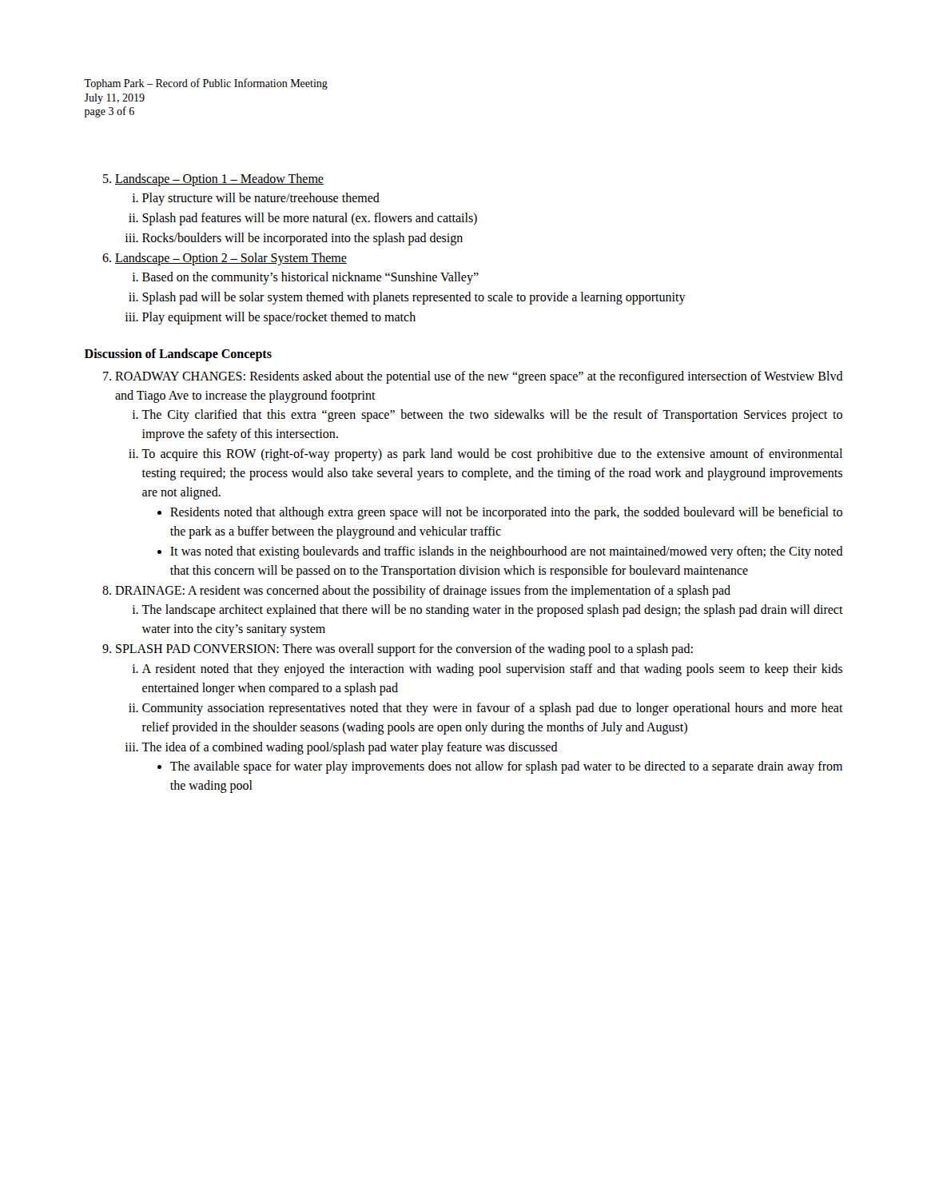Topham Park – Record of Public Information Meeting
July 11, 2019
page 3 of 6
Landscape – Option 1 – Meadow Theme
Play structure will be nature/treehouse themed
Splash pad features will be more natural (ex. flowers and cattails)
Rocks/boulders will be incorporated into the splash pad design
Landscape – Option 2 – Solar System Theme
Based on the community’s historical nickname “Sunshine Valley”
Splash pad will be solar system themed with planets represented to scale to provide a learning opportunity
Play equipment will be space/rocket themed to match
Discussion of Landscape Concepts
ROADWAY CHANGES: Residents asked about the potential use of the new “green space” at the reconfigured intersection of Westview Blvd and Tiago Ave to increase the playground footprint
The City clarified that this extra “green space” between the two sidewalks will be the result of Transportation Services project to improve the safety of this intersection.
To acquire this ROW (right-of-way property) as park land would be cost prohibitive due to the extensive amount of environmental testing required; the process would also take several years to complete, and the timing of the road work and playground improvements are not aligned.
Residents noted that although extra green space will not be incorporated into the park, the sodded boulevard will be beneficial to the park as a buffer between the playground and vehicular traffic
It was noted that existing boulevards and traffic islands in the neighbourhood are not maintained/mowed very often; the City noted that this concern will be passed on to the Transportation division which is responsible for boulevard maintenance
DRAINAGE: A resident was concerned about the possibility of drainage issues from the implementation of a splash pad
The landscape architect explained that there will be no standing water in the proposed splash pad design; the splash pad drain will direct water into the city’s sanitary system
SPLASH PAD CONVERSION: There was overall support for the conversion of the wading pool to a splash pad:
A resident noted that they enjoyed the interaction with wading pool supervision staff and that wading pools seem to keep their kids entertained longer when compared to a splash pad
Community association representatives noted that they were in favour of a splash pad due to longer operational hours and more heat relief provided in the shoulder seasons (wading pools are open only during the months of July and August)
The idea of a combined wading pool/splash pad water play feature was discussed
The available space for water play improvements does not allow for splash pad water to be directed to a separate drain away from the wading pool